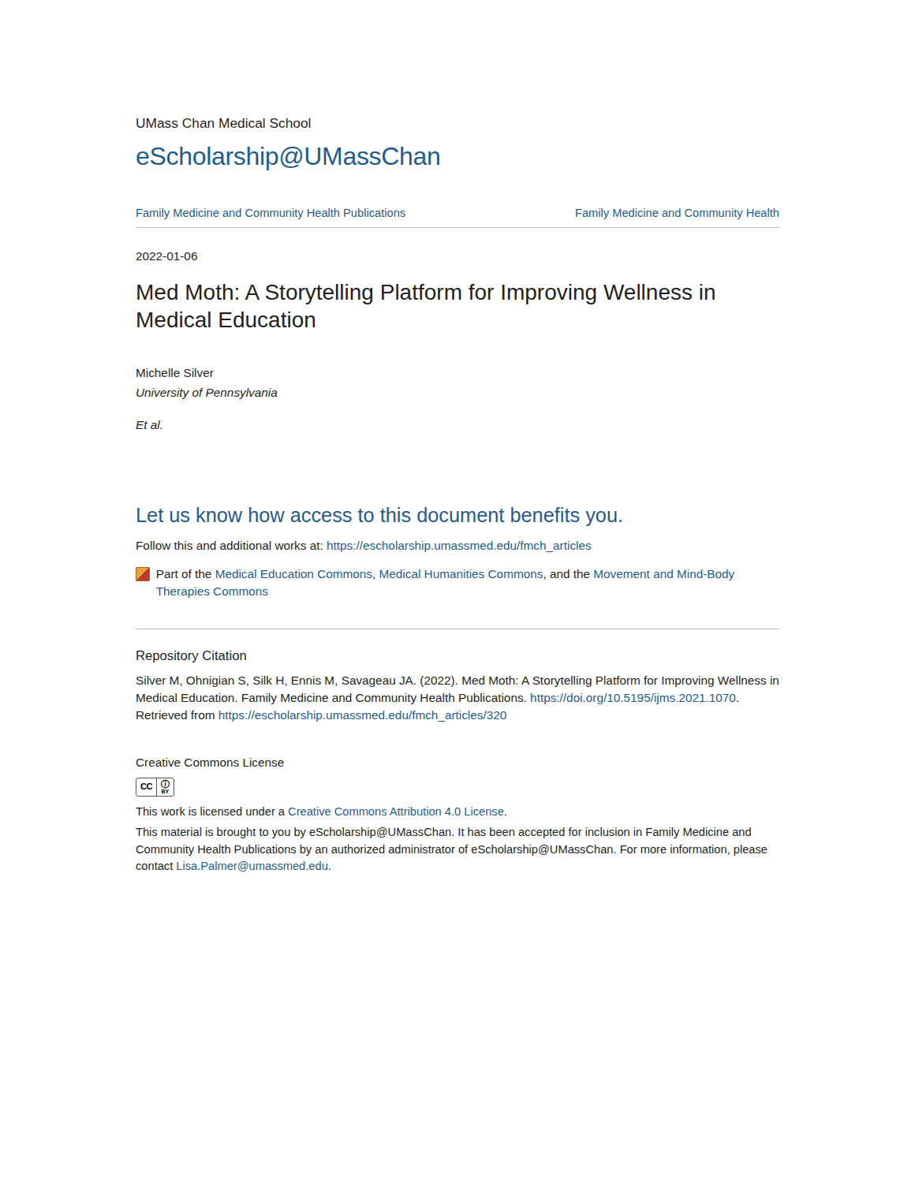UMass Chan Medical School
eScholarship@UMassChan
Family Medicine and Community Health Publications
Family Medicine and Community Health
2022-01-06
Med Moth: A Storytelling Platform for Improving Wellness in Medical Education
Michelle Silver
University of Pennsylvania
Et al.
Let us know how access to this document benefits you.
Follow this and additional works at: https://escholarship.umassmed.edu/fmch_articles
Part of the Medical Education Commons, Medical Humanities Commons, and the Movement and Mind-Body Therapies Commons
Repository Citation
Silver M, Ohnigian S, Silk H, Ennis M, Savageau JA. (2022). Med Moth: A Storytelling Platform for Improving Wellness in Medical Education. Family Medicine and Community Health Publications. https://doi.org/10.5195/ijms.2021.1070. Retrieved from https://escholarship.umassmed.edu/fmch_articles/320
Creative Commons License
CC ⓘBY
This work is licensed under a Creative Commons Attribution 4.0 License.
This material is brought to you by eScholarship@UMassChan. It has been accepted for inclusion in Family Medicine and Community Health Publications by an authorized administrator of eScholarship@UMassChan. For more information, please contact Lisa.Palmer@umassmed.edu.